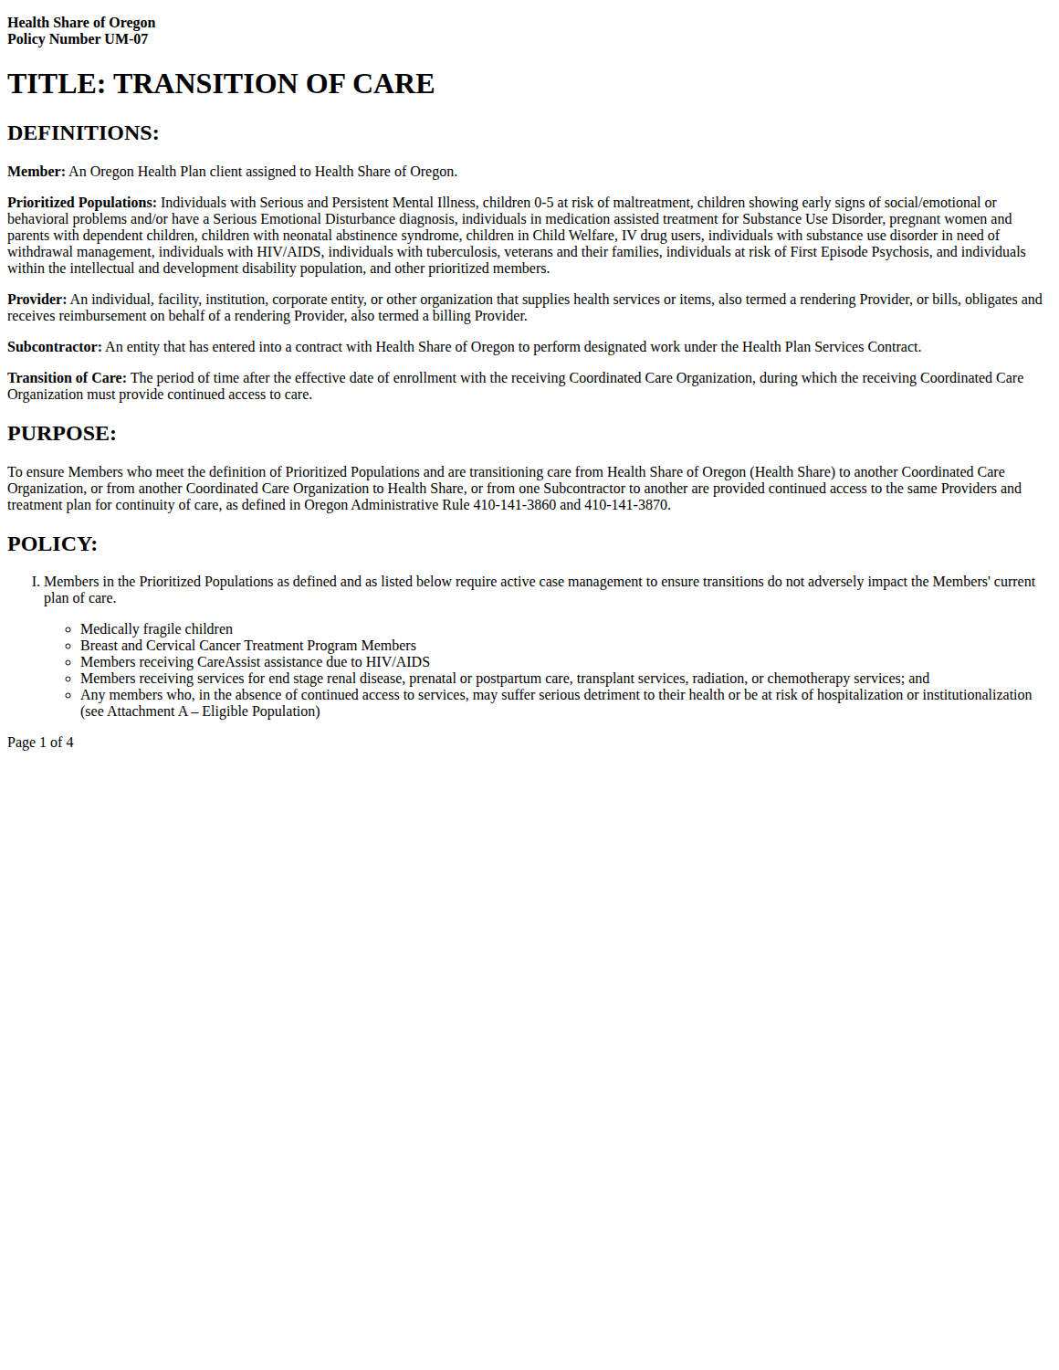Health Share of Oregon
Policy Number UM-07
TITLE: TRANSITION OF CARE
DEFINITIONS:
Member: An Oregon Health Plan client assigned to Health Share of Oregon.
Prioritized Populations: Individuals with Serious and Persistent Mental Illness, children 0-5 at risk of maltreatment, children showing early signs of social/emotional or behavioral problems and/or have a Serious Emotional Disturbance diagnosis, individuals in medication assisted treatment for Substance Use Disorder, pregnant women and parents with dependent children, children with neonatal abstinence syndrome, children in Child Welfare, IV drug users, individuals with substance use disorder in need of withdrawal management, individuals with HIV/AIDS, individuals with tuberculosis, veterans and their families, individuals at risk of First Episode Psychosis, and individuals within the intellectual and development disability population, and other prioritized members.
Provider: An individual, facility, institution, corporate entity, or other organization that supplies health services or items, also termed a rendering Provider, or bills, obligates and receives reimbursement on behalf of a rendering Provider, also termed a billing Provider.
Subcontractor: An entity that has entered into a contract with Health Share of Oregon to perform designated work under the Health Plan Services Contract.
Transition of Care: The period of time after the effective date of enrollment with the receiving Coordinated Care Organization, during which the receiving Coordinated Care Organization must provide continued access to care.
PURPOSE:
To ensure Members who meet the definition of Prioritized Populations and are transitioning care from Health Share of Oregon (Health Share) to another Coordinated Care Organization, or from another Coordinated Care Organization to Health Share, or from one Subcontractor to another are provided continued access to the same Providers and treatment plan for continuity of care, as defined in Oregon Administrative Rule 410-141-3860 and 410-141-3870.
POLICY:
Members in the Prioritized Populations as defined and as listed below require active case management to ensure transitions do not adversely impact the Members' current plan of care.
Medically fragile children
Breast and Cervical Cancer Treatment Program Members
Members receiving CareAssist assistance due to HIV/AIDS
Members receiving services for end stage renal disease, prenatal or postpartum care, transplant services, radiation, or chemotherapy services; and
Any members who, in the absence of continued access to services, may suffer serious detriment to their health or be at risk of hospitalization or institutionalization (see Attachment A – Eligible Population)
Page 1 of 4